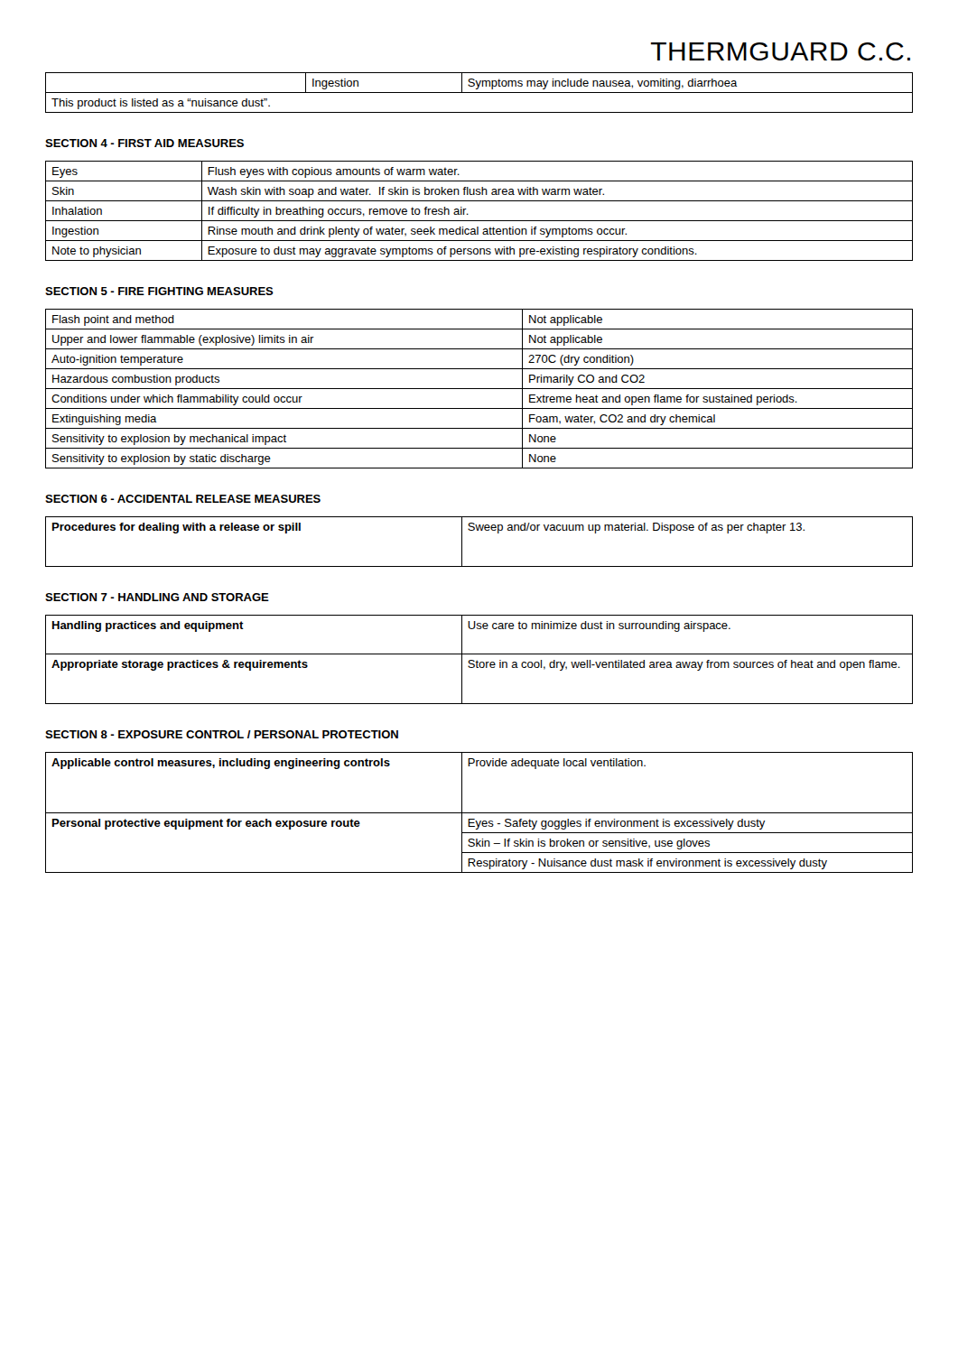THERMGUARD C.C.
| | Ingestion | Symptoms may include nausea, vomiting, diarrhoea |
| This product is listed as a “nuisance dust”. |
SECTION 4 - FIRST AID MEASURES
| Eyes | Flush eyes with copious amounts of warm water. |
| Skin | Wash skin with soap and water. If skin is broken flush area with warm water. |
| Inhalation | If difficulty in breathing occurs, remove to fresh air. |
| Ingestion | Rinse mouth and drink plenty of water, seek medical attention if symptoms occur. |
| Note to physician | Exposure to dust may aggravate symptoms of persons with pre-existing respiratory conditions. |
SECTION 5 - FIRE FIGHTING MEASURES
| Flash point and method | Not applicable |
| Upper and lower flammable (explosive) limits in air | Not applicable |
| Auto-ignition temperature | 270C (dry condition) |
| Hazardous combustion products | Primarily CO and CO2 |
| Conditions under which flammability could occur | Extreme heat and open flame for sustained periods. |
| Extinguishing media | Foam, water, CO2 and dry chemical |
| Sensitivity to explosion by mechanical impact | None |
| Sensitivity to explosion by static discharge | None |
SECTION 6 - ACCIDENTAL RELEASE MEASURES
| Procedures for dealing with a release or spill | Sweep and/or vacuum up material. Dispose of as per chapter 13. |
SECTION 7 - HANDLING AND STORAGE
| Handling practices and equipment | Use care to minimize dust in surrounding airspace. |
| Appropriate storage practices & requirements | Store in a cool, dry, well-ventilated area away from sources of heat and open flame. |
SECTION 8 - EXPOSURE CONTROL / PERSONAL PROTECTION
| Applicable control measures, including engineering controls | Provide adequate local ventilation. |
| Personal protective equipment for each exposure route | Eyes - Safety goggles if environment is excessively dusty |
| Skin – If skin is broken or sensitive, use gloves |
| Respiratory - Nuisance dust mask if environment is excessively dusty |